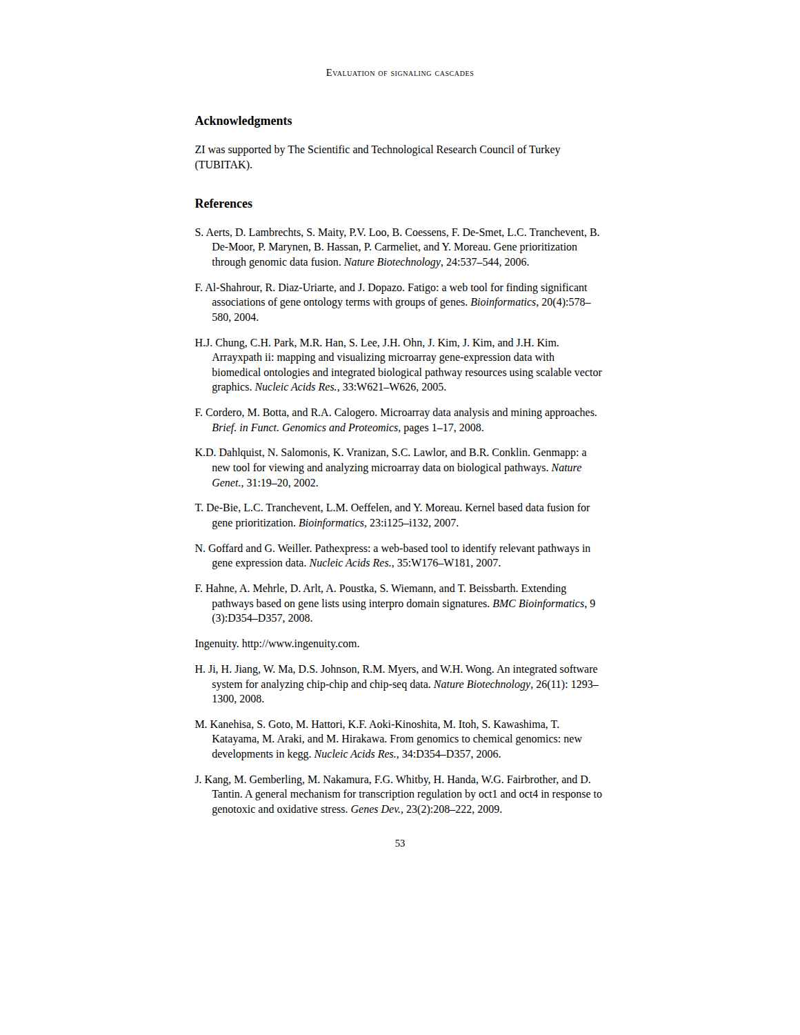Evaluation of signaling cascades
Acknowledgments
ZI was supported by The Scientific and Technological Research Council of Turkey (TUBITAK).
References
S. Aerts, D. Lambrechts, S. Maity, P.V. Loo, B. Coessens, F. De-Smet, L.C. Tranchevent, B. De-Moor, P. Marynen, B. Hassan, P. Carmeliet, and Y. Moreau. Gene prioritization through genomic data fusion. Nature Biotechnology, 24:537–544, 2006.
F. Al-Shahrour, R. Diaz-Uriarte, and J. Dopazo. Fatigo: a web tool for finding significant associations of gene ontology terms with groups of genes. Bioinformatics, 20(4):578–580, 2004.
H.J. Chung, C.H. Park, M.R. Han, S. Lee, J.H. Ohn, J. Kim, J. Kim, and J.H. Kim. Arrayxpath ii: mapping and visualizing microarray gene-expression data with biomedical ontologies and integrated biological pathway resources using scalable vector graphics. Nucleic Acids Res., 33:W621–W626, 2005.
F. Cordero, M. Botta, and R.A. Calogero. Microarray data analysis and mining approaches. Brief. in Funct. Genomics and Proteomics, pages 1–17, 2008.
K.D. Dahlquist, N. Salomonis, K. Vranizan, S.C. Lawlor, and B.R. Conklin. Genmapp: a new tool for viewing and analyzing microarray data on biological pathways. Nature Genet., 31:19–20, 2002.
T. De-Bie, L.C. Tranchevent, L.M. Oeffelen, and Y. Moreau. Kernel based data fusion for gene prioritization. Bioinformatics, 23:i125–i132, 2007.
N. Goffard and G. Weiller. Pathexpress: a web-based tool to identify relevant pathways in gene expression data. Nucleic Acids Res., 35:W176–W181, 2007.
F. Hahne, A. Mehrle, D. Arlt, A. Poustka, S. Wiemann, and T. Beissbarth. Extending pathways based on gene lists using interpro domain signatures. BMC Bioinformatics, 9 (3):D354–D357, 2008.
Ingenuity. http://www.ingenuity.com.
H. Ji, H. Jiang, W. Ma, D.S. Johnson, R.M. Myers, and W.H. Wong. An integrated software system for analyzing chip-chip and chip-seq data. Nature Biotechnology, 26(11): 1293–1300, 2008.
M. Kanehisa, S. Goto, M. Hattori, K.F. Aoki-Kinoshita, M. Itoh, S. Kawashima, T. Katayama, M. Araki, and M. Hirakawa. From genomics to chemical genomics: new developments in kegg. Nucleic Acids Res., 34:D354–D357, 2006.
J. Kang, M. Gemberling, M. Nakamura, F.G. Whitby, H. Handa, W.G. Fairbrother, and D. Tantin. A general mechanism for transcription regulation by oct1 and oct4 in response to genotoxic and oxidative stress. Genes Dev., 23(2):208–222, 2009.
53